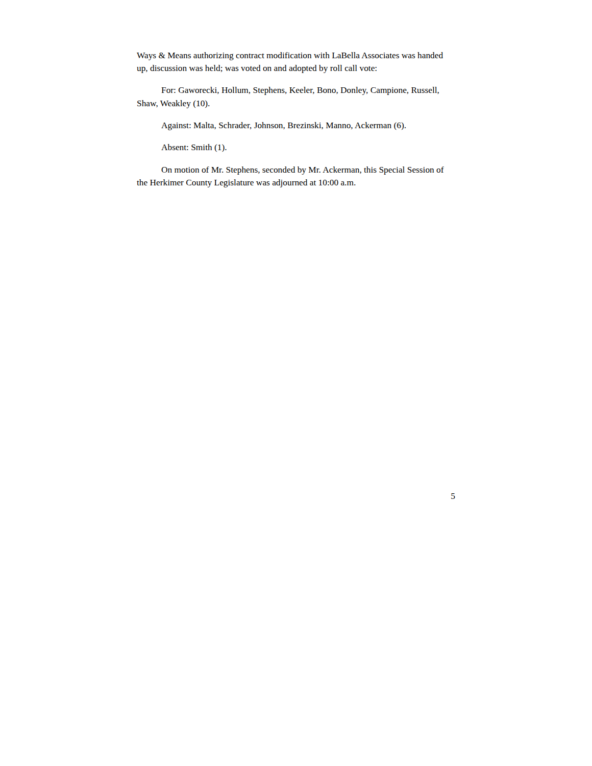Ways & Means authorizing contract modification with LaBella Associates was handed up, discussion was held; was voted on and adopted by roll call vote:
For: Gaworecki, Hollum, Stephens, Keeler, Bono, Donley, Campione, Russell, Shaw, Weakley (10).
Against: Malta, Schrader, Johnson, Brezinski, Manno, Ackerman (6).
Absent: Smith (1).
On motion of Mr. Stephens, seconded by Mr. Ackerman, this Special Session of the Herkimer County Legislature was adjourned at 10:00 a.m.
5